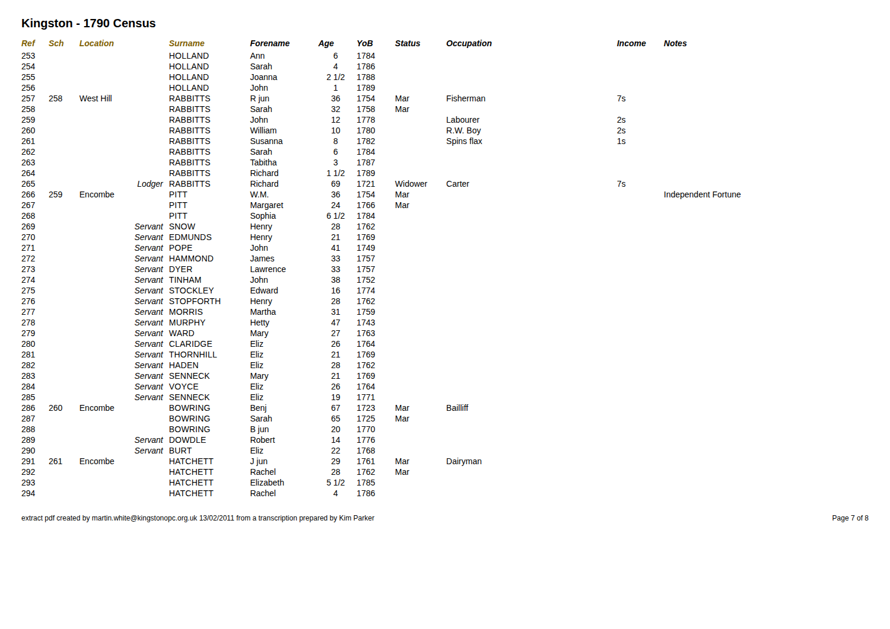Kingston - 1790 Census
| Ref | Sch | Location | Surname | Forename | Age | YoB | Status | Occupation | Income | Notes |
| --- | --- | --- | --- | --- | --- | --- | --- | --- | --- | --- |
| 253 | | | HOLLAND | Ann | 6 | 1784 | | | | |
| 254 | | | HOLLAND | Sarah | 4 | 1786 | | | | |
| 255 | | | HOLLAND | Joanna | 2 1/2 | 1788 | | | | |
| 256 | | | HOLLAND | John | 1 | 1789 | | | | |
| 257 | 258 | West Hill | RABBITTS | R jun | 36 | 1754 | Mar | Fisherman | 7s | |
| 258 | | | RABBITTS | Sarah | 32 | 1758 | Mar | | | |
| 259 | | | RABBITTS | John | 12 | 1778 | | Labourer | 2s | |
| 260 | | | RABBITTS | William | 10 | 1780 | | R.W. Boy | 2s | |
| 261 | | | RABBITTS | Susanna | 8 | 1782 | | Spins flax | 1s | |
| 262 | | | RABBITTS | Sarah | 6 | 1784 | | | | |
| 263 | | | RABBITTS | Tabitha | 3 | 1787 | | | | |
| 264 | | | RABBITTS | Richard | 1 1/2 | 1789 | | | | |
| 265 | | Lodger | RABBITTS | Richard | 69 | 1721 | Widower | Carter | 7s | |
| 266 | 259 | Encombe | PITT | W.M. | 36 | 1754 | Mar | | | Independent Fortune |
| 267 | | | PITT | Margaret | 24 | 1766 | Mar | | | |
| 268 | | | PITT | Sophia | 6 1/2 | 1784 | | | | |
| 269 | | Servant | SNOW | Henry | 28 | 1762 | | | | |
| 270 | | Servant | EDMUNDS | Henry | 21 | 1769 | | | | |
| 271 | | Servant | POPE | John | 41 | 1749 | | | | |
| 272 | | Servant | HAMMOND | James | 33 | 1757 | | | | |
| 273 | | Servant | DYER | Lawrence | 33 | 1757 | | | | |
| 274 | | Servant | TINHAM | John | 38 | 1752 | | | | |
| 275 | | Servant | STOCKLEY | Edward | 16 | 1774 | | | | |
| 276 | | Servant | STOPFORTH | Henry | 28 | 1762 | | | | |
| 277 | | Servant | MORRIS | Martha | 31 | 1759 | | | | |
| 278 | | Servant | MURPHY | Hetty | 47 | 1743 | | | | |
| 279 | | Servant | WARD | Mary | 27 | 1763 | | | | |
| 280 | | Servant | CLARIDGE | Eliz | 26 | 1764 | | | | |
| 281 | | Servant | THORNHILL | Eliz | 21 | 1769 | | | | |
| 282 | | Servant | HADEN | Eliz | 28 | 1762 | | | | |
| 283 | | Servant | SENNECK | Mary | 21 | 1769 | | | | |
| 284 | | Servant | VOYCE | Eliz | 26 | 1764 | | | | |
| 285 | | Servant | SENNECK | Eliz | 19 | 1771 | | | | |
| 286 | 260 | Encombe | BOWRING | Benj | 67 | 1723 | Mar | Bailliff | | |
| 287 | | | BOWRING | Sarah | 65 | 1725 | Mar | | | |
| 288 | | | BOWRING | B jun | 20 | 1770 | | | | |
| 289 | | Servant | DOWDLE | Robert | 14 | 1776 | | | | |
| 290 | | Servant | BURT | Eliz | 22 | 1768 | | | | |
| 291 | 261 | Encombe | HATCHETT | J jun | 29 | 1761 | Mar | Dairyman | | |
| 292 | | | HATCHETT | Rachel | 28 | 1762 | Mar | | | |
| 293 | | | HATCHETT | Elizabeth | 5 1/2 | 1785 | | | | |
| 294 | | | HATCHETT | Rachel | 4 | 1786 | | | | |
extract pdf created by martin.white@kingstonopc.org.uk 13/02/2011 from a transcription prepared by Kim Parker Page 7 of 8